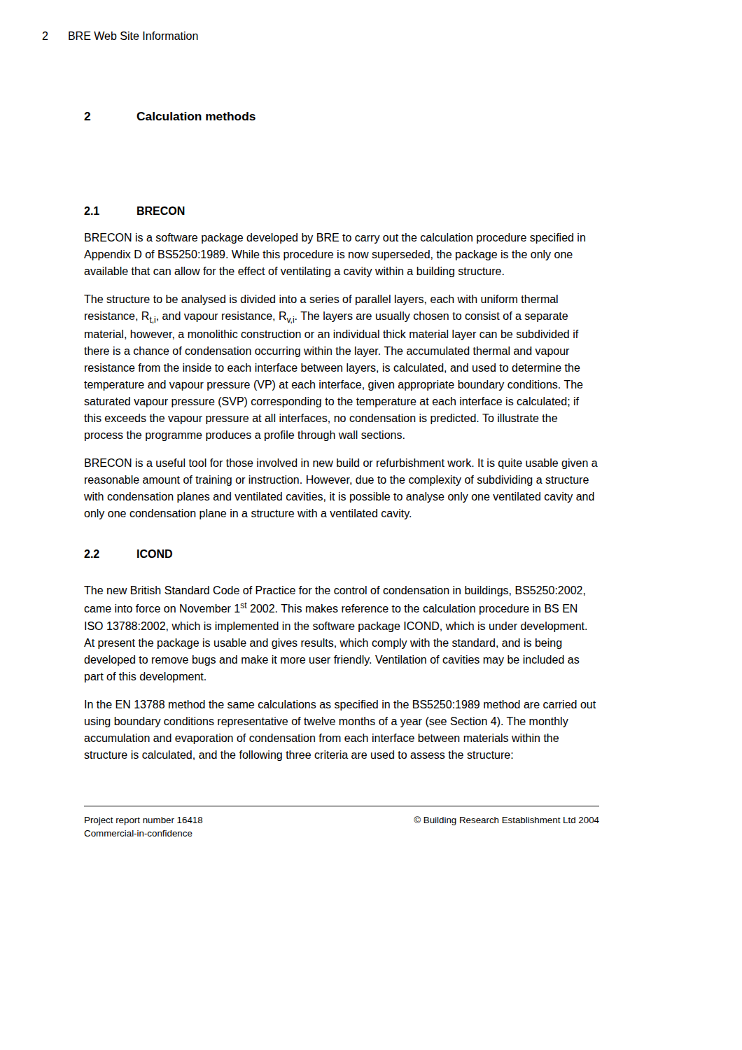2 BRE Web Site Information
2 Calculation methods
2.1 BRECON
BRECON is a software package developed by BRE to carry out the calculation procedure specified in Appendix D of BS5250:1989. While this procedure is now superseded, the package is the only one available that can allow for the effect of ventilating a cavity within a building structure.
The structure to be analysed is divided into a series of parallel layers, each with uniform thermal resistance, Rt,i, and vapour resistance, Rv,i. The layers are usually chosen to consist of a separate material, however, a monolithic construction or an individual thick material layer can be subdivided if there is a chance of condensation occurring within the layer. The accumulated thermal and vapour resistance from the inside to each interface between layers, is calculated, and used to determine the temperature and vapour pressure (VP) at each interface, given appropriate boundary conditions. The saturated vapour pressure (SVP) corresponding to the temperature at each interface is calculated; if this exceeds the vapour pressure at all interfaces, no condensation is predicted. To illustrate the process the programme produces a profile through wall sections.
BRECON is a useful tool for those involved in new build or refurbishment work. It is quite usable given a reasonable amount of training or instruction. However, due to the complexity of subdividing a structure with condensation planes and ventilated cavities, it is possible to analyse only one ventilated cavity and only one condensation plane in a structure with a ventilated cavity.
2.2 ICOND
The new British Standard Code of Practice for the control of condensation in buildings, BS5250:2002, came into force on November 1st 2002. This makes reference to the calculation procedure in BS EN ISO 13788:2002, which is implemented in the software package ICOND, which is under development. At present the package is usable and gives results, which comply with the standard, and is being developed to remove bugs and make it more user friendly. Ventilation of cavities may be included as part of this development.
In the EN 13788 method the same calculations as specified in the BS5250:1989 method are carried out using boundary conditions representative of twelve months of a year (see Section 4). The monthly accumulation and evaporation of condensation from each interface between materials within the structure is calculated, and the following three criteria are used to assess the structure:
Project report number 16418
Commercial-in-confidence
© Building Research Establishment Ltd 2004